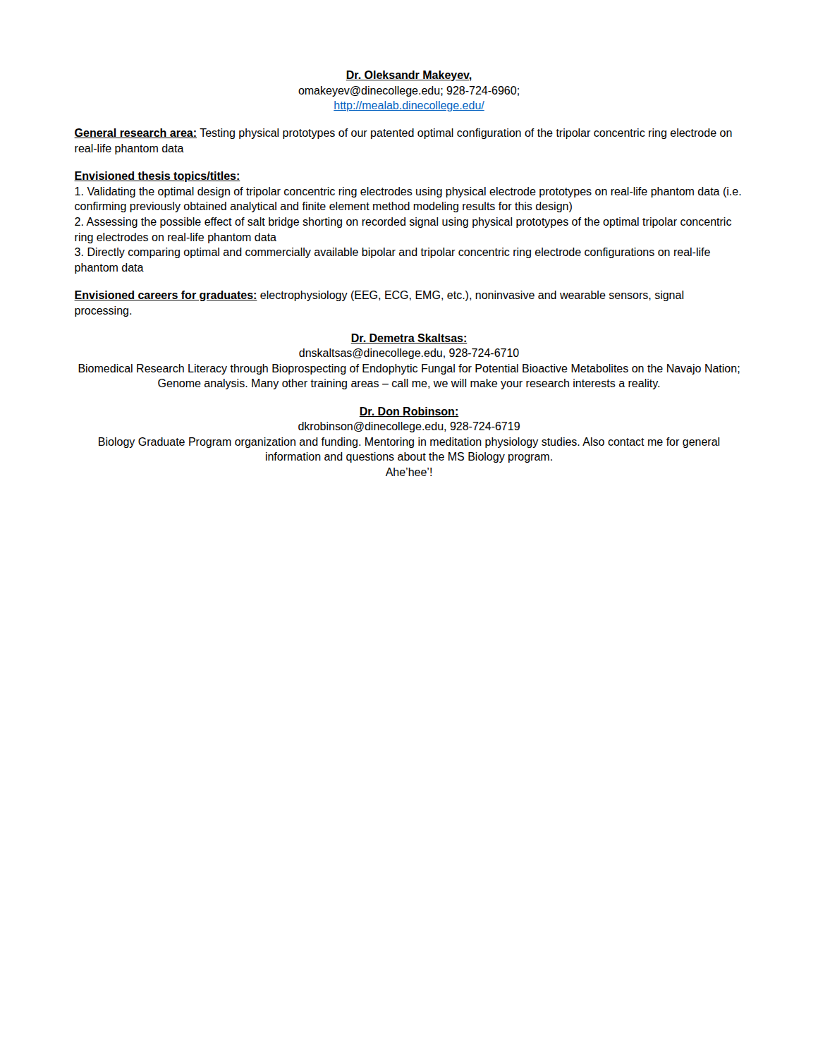Dr. Oleksandr Makeyev,
omakeyev@dinecollege.edu; 928-724-6960;
http://mealab.dinecollege.edu/
General research area: Testing physical prototypes of our patented optimal configuration of the tripolar concentric ring electrode on real-life phantom data
Envisioned thesis topics/titles:
1. Validating the optimal design of tripolar concentric ring electrodes using physical electrode prototypes on real-life phantom data (i.e. confirming previously obtained analytical and finite element method modeling results for this design)
2. Assessing the possible effect of salt bridge shorting on recorded signal using physical prototypes of the optimal tripolar concentric ring electrodes on real-life phantom data
3. Directly comparing optimal and commercially available bipolar and tripolar concentric ring electrode configurations on real-life phantom data
Envisioned careers for graduates: electrophysiology (EEG, ECG, EMG, etc.), noninvasive and wearable sensors, signal processing.
Dr. Demetra Skaltsas:
dnskaltsas@dinecollege.edu, 928-724-6710
Biomedical Research Literacy through Bioprospecting of Endophytic Fungal for Potential Bioactive Metabolites on the Navajo Nation; Genome analysis. Many other training areas – call me, we will make your research interests a reality.
Dr. Don Robinson:
dkrobinson@dinecollege.edu, 928-724-6719
Biology Graduate Program organization and funding. Mentoring in meditation physiology studies. Also contact me for general information and questions about the MS Biology program.
Ahe’hee’!